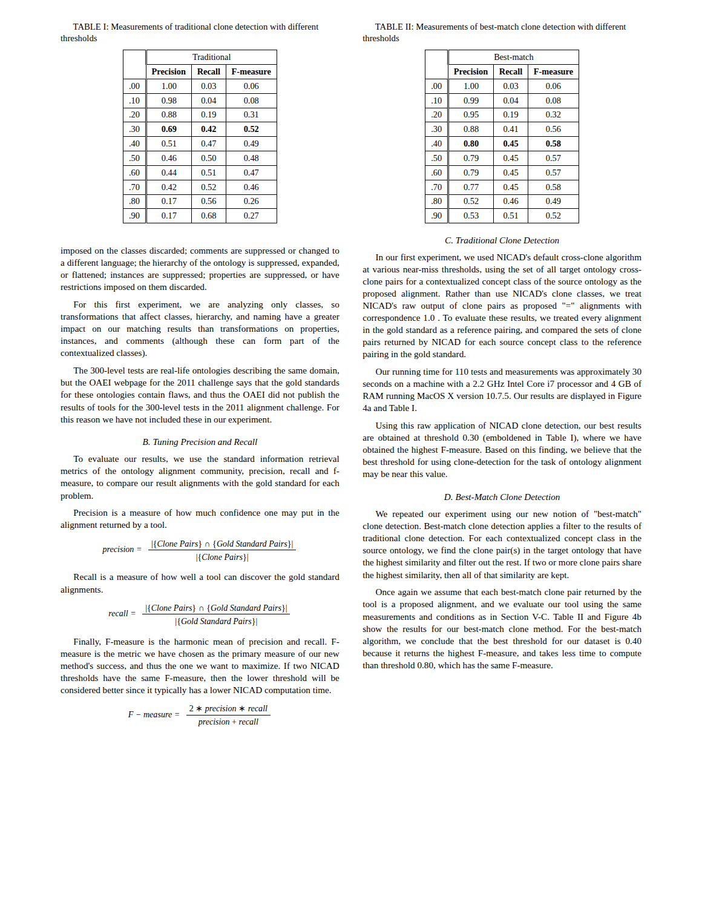TABLE I: Measurements of traditional clone detection with different thresholds
| | Traditional |
| --- | --- |
| Precision | Recall | F-measure |
| .00 | 1.00 | 0.03 | 0.06 |
| .10 | 0.98 | 0.04 | 0.08 |
| .20 | 0.88 | 0.19 | 0.31 |
| .30 | 0.69 | 0.42 | 0.52 |
| .40 | 0.51 | 0.47 | 0.49 |
| .50 | 0.46 | 0.50 | 0.48 |
| .60 | 0.44 | 0.51 | 0.47 |
| .70 | 0.42 | 0.52 | 0.46 |
| .80 | 0.17 | 0.56 | 0.26 |
| .90 | 0.17 | 0.68 | 0.27 |
imposed on the classes discarded; comments are suppressed or changed to a different language; the hierarchy of the ontology is suppressed, expanded, or flattened; instances are suppressed; properties are suppressed, or have restrictions imposed on them discarded.
For this first experiment, we are analyzing only classes, so transformations that affect classes, hierarchy, and naming have a greater impact on our matching results than transformations on properties, instances, and comments (although these can form part of the contextualized classes).
The 300-level tests are real-life ontologies describing the same domain, but the OAEI webpage for the 2011 challenge says that the gold standards for these ontologies contain flaws, and thus the OAEI did not publish the results of tools for the 300-level tests in the 2011 alignment challenge. For this reason we have not included these in our experiment.
B. Tuning Precision and Recall
To evaluate our results, we use the standard information retrieval metrics of the ontology alignment community, precision, recall and f-measure, to compare our result alignments with the gold standard for each problem.
Precision is a measure of how much confidence one may put in the alignment returned by a tool.
precision = |{Clone Pairs} ∩ {Gold Standard Pairs}| |{Clone Pairs}|
Recall is a measure of how well a tool can discover the gold standard alignments.
recall = |{Clone Pairs} ∩ {Gold Standard Pairs}| |{Gold Standard Pairs}|
Finally, F-measure is the harmonic mean of precision and recall. F-measure is the metric we have chosen as the primary measure of our new method's success, and thus the one we want to maximize. If two NICAD thresholds have the same F-measure, then the lower threshold will be considered better since it typically has a lower NICAD computation time.
F − measure = 2 ∗ precision ∗ recall precision + recall
TABLE II: Measurements of best-match clone detection with different thresholds
| | Best-match |
| --- | --- |
| Precision | Recall | F-measure |
| .00 | 1.00 | 0.03 | 0.06 |
| .10 | 0.99 | 0.04 | 0.08 |
| .20 | 0.95 | 0.19 | 0.32 |
| .30 | 0.88 | 0.41 | 0.56 |
| .40 | 0.80 | 0.45 | 0.58 |
| .50 | 0.79 | 0.45 | 0.57 |
| .60 | 0.79 | 0.45 | 0.57 |
| .70 | 0.77 | 0.45 | 0.58 |
| .80 | 0.52 | 0.46 | 0.49 |
| .90 | 0.53 | 0.51 | 0.52 |
C. Traditional Clone Detection
In our first experiment, we used NICAD's default cross-clone algorithm at various near-miss thresholds, using the set of all target ontology cross-clone pairs for a contextualized concept class of the source ontology as the proposed alignment. Rather than use NICAD's clone classes, we treat NICAD's raw output of clone pairs as proposed "=" alignments with correspondence 1.0 . To evaluate these results, we treated every alignment in the gold standard as a reference pairing, and compared the sets of clone pairs returned by NICAD for each source concept class to the reference pairing in the gold standard.
Our running time for 110 tests and measurements was approximately 30 seconds on a machine with a 2.2 GHz Intel Core i7 processor and 4 GB of RAM running MacOS X version 10.7.5. Our results are displayed in Figure 4a and Table I.
Using this raw application of NICAD clone detection, our best results are obtained at threshold 0.30 (emboldened in Table I), where we have obtained the highest F-measure. Based on this finding, we believe that the best threshold for using clone-detection for the task of ontology alignment may be near this value.
D. Best-Match Clone Detection
We repeated our experiment using our new notion of "best-match" clone detection. Best-match clone detection applies a filter to the results of traditional clone detection. For each contextualized concept class in the source ontology, we find the clone pair(s) in the target ontology that have the highest similarity and filter out the rest. If two or more clone pairs share the highest similarity, then all of that similarity are kept.
Once again we assume that each best-match clone pair returned by the tool is a proposed alignment, and we evaluate our tool using the same measurements and conditions as in Section V-C. Table II and Figure 4b show the results for our best-match clone method. For the best-match algorithm, we conclude that the best threshold for our dataset is 0.40 because it returns the highest F-measure, and takes less time to compute than threshold 0.80, which has the same F-measure.